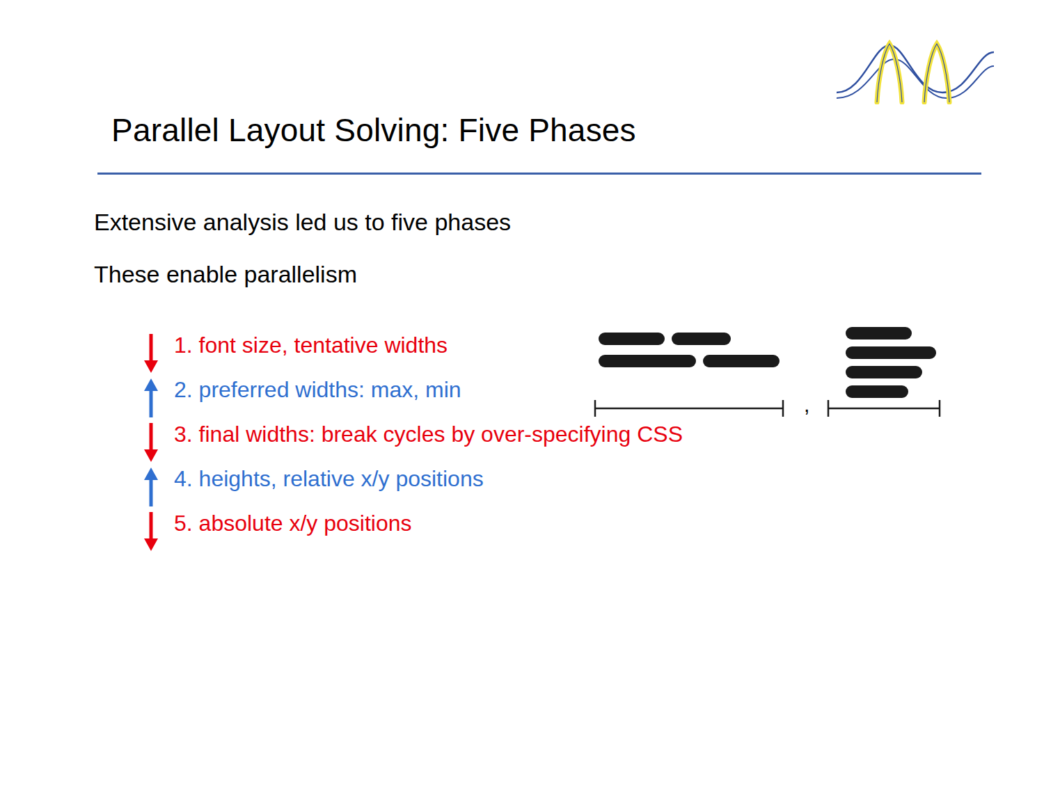Parallel Layout Solving: Five Phases
Extensive analysis led us to five phases
These enable parallelism
1. font size, tentative widths
2. preferred widths: max, min
3. final widths: break cycles by over-specifying CSS
4. heights, relative x/y positions
5. absolute x/y positions
,